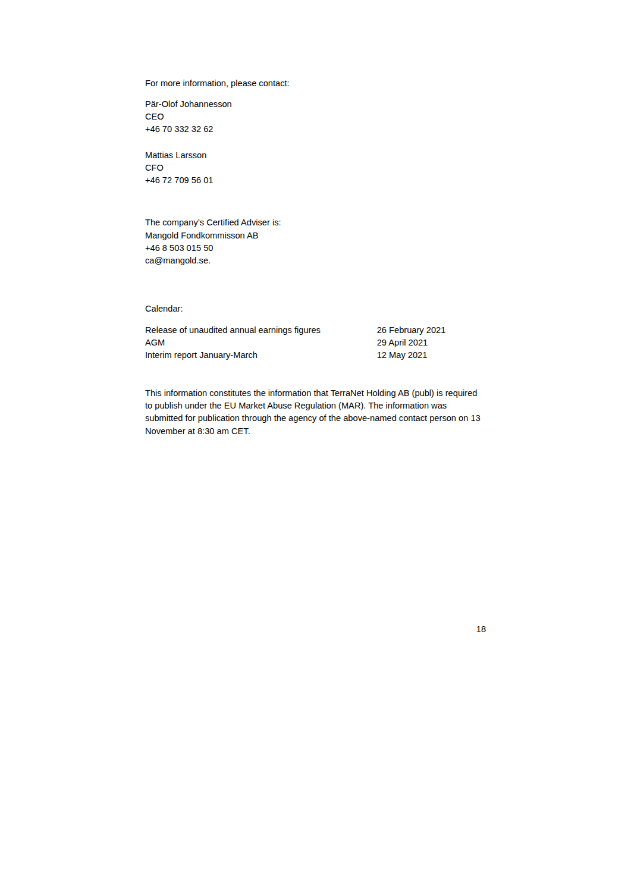For more information, please contact:
Pär-Olof Johannesson
CEO
+46 70 332 32 62
Mattias Larsson
CFO
+46 72 709 56 01
The company’s Certified Adviser is:
Mangold Fondkommisson AB
+46 8 503 015 50
ca@mangold.se.
Calendar:
| Release of unaudited annual earnings figures | 26 February 2021 |
| AGM | 29 April 2021 |
| Interim report January-March | 12 May 2021 |
This information constitutes the information that TerraNet Holding AB (publ) is required to publish under the EU Market Abuse Regulation (MAR). The information was submitted for publication through the agency of the above-named contact person on 13 November at 8:30 am CET.
18